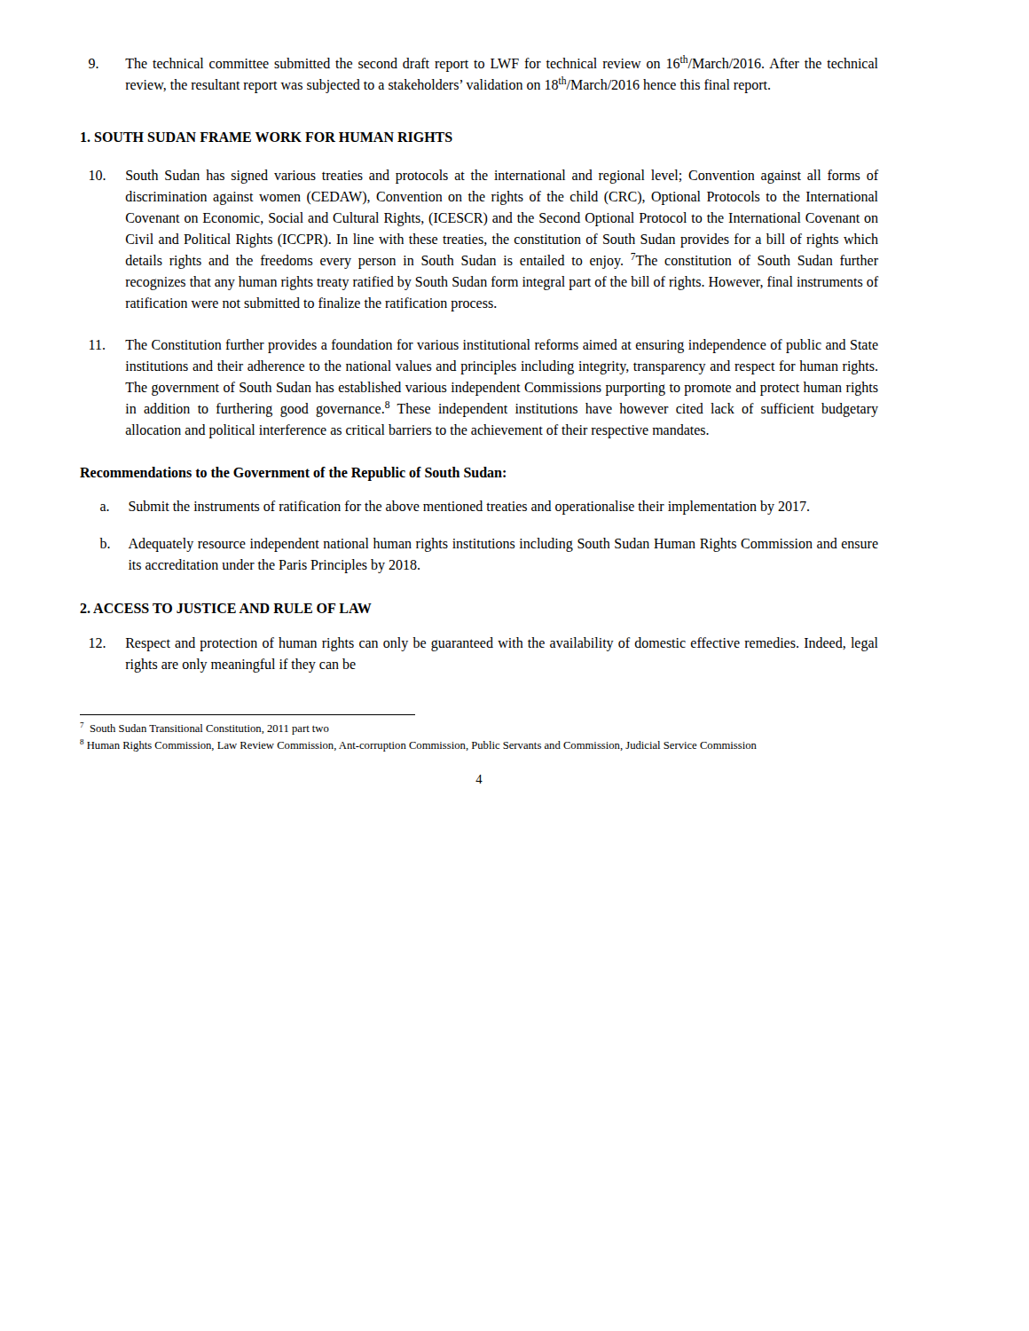9. The technical committee submitted the second draft report to LWF for technical review on 16th/March/2016. After the technical review, the resultant report was subjected to a stakeholders’ validation on 18th/March/2016 hence this final report.
1. SOUTH SUDAN FRAME WORK FOR HUMAN RIGHTS
10. South Sudan has signed various treaties and protocols at the international and regional level; Convention against all forms of discrimination against women (CEDAW), Convention on the rights of the child (CRC), Optional Protocols to the International Covenant on Economic, Social and Cultural Rights, (ICESCR) and the Second Optional Protocol to the International Covenant on Civil and Political Rights (ICCPR). In line with these treaties, the constitution of South Sudan provides for a bill of rights which details rights and the freedoms every person in South Sudan is entailed to enjoy. 7The constitution of South Sudan further recognizes that any human rights treaty ratified by South Sudan form integral part of the bill of rights. However, final instruments of ratification were not submitted to finalize the ratification process.
11. The Constitution further provides a foundation for various institutional reforms aimed at ensuring independence of public and State institutions and their adherence to the national values and principles including integrity, transparency and respect for human rights. The government of South Sudan has established various independent Commissions purporting to promote and protect human rights in addition to furthering good governance.8 These independent institutions have however cited lack of sufficient budgetary allocation and political interference as critical barriers to the achievement of their respective mandates.
Recommendations to the Government of the Republic of South Sudan:
a. Submit the instruments of ratification for the above mentioned treaties and operationalise their implementation by 2017.
b. Adequately resource independent national human rights institutions including South Sudan Human Rights Commission and ensure its accreditation under the Paris Principles by 2018.
2. ACCESS TO JUSTICE AND RULE OF LAW
12. Respect and protection of human rights can only be guaranteed with the availability of domestic effective remedies. Indeed, legal rights are only meaningful if they can be
7 South Sudan Transitional Constitution, 2011 part two
8 Human Rights Commission, Law Review Commission, Ant-corruption Commission, Public Servants and Commission, Judicial Service Commission
4